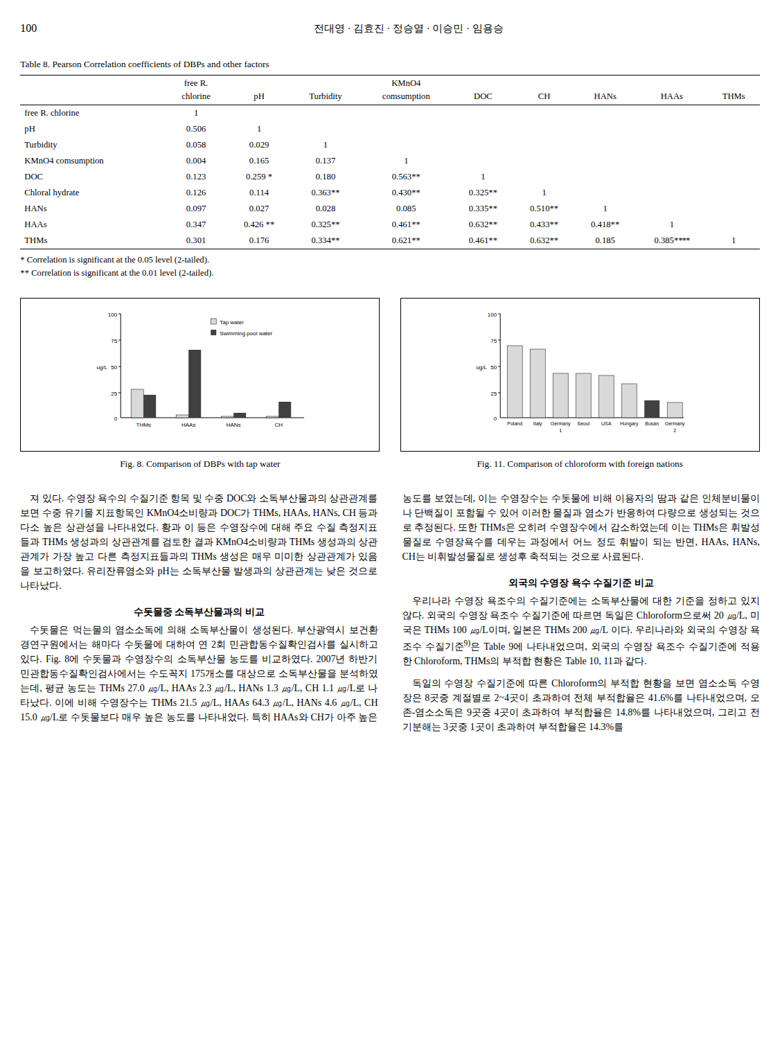100
전대영 · 김효진 · 정승열 · 이승민 · 임용승
Table 8. Pearson Correlation coefficients of DBPs and other factors
| | free R. chlorine | pH | Turbidity | KMnO4 comsumption | DOC | CH | HANs | HAAs | THMs |
| --- | --- | --- | --- | --- | --- | --- | --- | --- | --- |
| free R. chlorine | 1 | | | | | | | | |
| pH | 0.506 | 1 | | | | | | | |
| Turbidity | 0.058 | 0.029 | 1 | | | | | | |
| KMnO4 comsumption | 0.004 | 0.165 | 0.137 | 1 | | | | | |
| DOC | 0.123 | 0.259 * | 0.180 | 0.563** | 1 | | | | |
| Chloral hydrate | 0.126 | 0.114 | 0.363** | 0.430** | 0.325** | 1 | | | |
| HANs | 0.097 | 0.027 | 0.028 | 0.085 | 0.335** | 0.510** | 1 | | |
| HAAs | 0.347 | 0.426 ** | 0.325** | 0.461** | 0.632** | 0.433** | 0.418** | 1 | |
| THMs | 0.301 | 0.176 | 0.334** | 0.621** | 0.461** | 0.632** | 0.185 | 0.385* *** | 1 |
* Correlation is significant at the 0.05 level (2-tailed).
** Correlation is significant at the 0.01 level (2-tailed).
100 75 50 25 0 ug/L Tap water Swimming pool water THMs HAAs HANs CH
Fig. 8. Comparison of DBPs with tap water
100 75 50 25 0 ug/L Poland Italy Germany Seoul USA Hungary Busan Germany 1 2
Fig. 11. Comparison of chloroform with foreign nations
져 있다. 수영장 욕수의 수질기준 항목 및 수중 DOC와 소독부산물과의 상관관계를 보면 수중 유기물 지표항목인 KMnO4소비량과 DOC가 THMs, HAAs, HANs, CH 등과 다소 높은 상관성을 나타내었다. 황과 이 등은 수영장수에 대해 주요 수질 측정지표들과 THMs 생성과의 상관관계를 검토한 결과 KMnO4소비량과 THMs 생성과의 상관관계가 가장 높고 다른 측정지표들과의 THMs 생성은 매우 미미한 상관관계가 있음을 보고하였다. 유리잔류염소와 pH는 소독부산물 발생과의 상관관계는 낮은 것으로 나타났다.
수돗물중 소독부산물과의 비교
수돗물은 먹는물의 염소소독에 의해 소독부산물이 생성된다. 부산광역시 보건환경연구원에서는 해마다 수돗물에 대하여 연 2회 민관합동수질확인검사를 실시하고 있다. Fig. 8에 수돗물과 수영장수의 소독부산물 농도를 비교하였다. 2007년 하반기 민관합동수질확인검사에서는 수도꼭지 175개소를 대상으로 소독부산물을 분석하였는데, 평균 농도는 THMs 27.0 ㎍/L, HAAs 2.3 ㎍/L, HANs 1.3 ㎍/L, CH 1.1 ㎍/L로 나타났다. 이에 비해 수영장수는 THMs 21.5 ㎍/L, HAAs 64.3 ㎍/L, HANs 4.6 ㎍/L, CH 15.0 ㎍/L로 수돗물보다 매우 높은 농도를 나타내었다. 특히 HAAs와 CH가 아주 높은 농도를 보였는데, 이는 수영장수는 수돗물에 비해 이용자의 땀과 같은 인체분비물이나 단백질이 포함될 수 있어 이러한 물질과 염소가 반응하여 다량으로 생성되는 것으로 추정된다. 또한 THMs은 오히려 수영장수에서 감소하였는데 이는 THMs은 휘발성 물질로 수영장욕수를 데우는 과정에서 어느 정도 휘발이 되는 반면, HAAs, HANs, CH는 비휘발성물질로 생성후 축적되는 것으로 사료된다.
외국의 수영장 욕수 수질기준 비교
우리나라 수영장 욕조수의 수질기준에는 소독부산물에 대한 기준을 정하고 있지 않다. 외국의 수영장 욕조수 수질기준에 따르면 독일은 Chloroform으로써 20 ㎍/L, 미국은 THMs 100 ㎍/L이며, 일본은 THMs 200 ㎍/L 이다. 우리나라와 외국의 수영장 욕조수 수질기준9)은 Table 9에 나타내었으며, 외국의 수영장 욕조수 수질기준에 적용한 Chloroform, THMs의 부적합 현황은 Table 10, 11과 같다.
독일의 수영장 수질기준에 따른 Chloroform의 부적합 현황을 보면 염소소독 수영장은 8곳중 계절별로 2~4곳이 초과하여 전체 부적합율은 41.6%를 나타내었으며, 오존-염소소독은 9곳중 4곳이 초과하여 부적합율은 14.8%를 나타내었으며, 그리고 전기분해는 3곳중 1곳이 초과하여 부적합율은 14.3%를